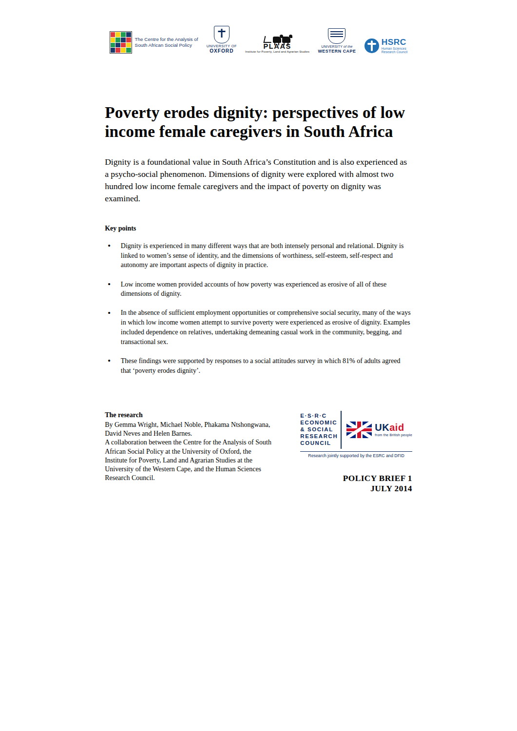The Centre for the Analysis of
South African Social Policy
UNIVERSITY OFOXFORD
PLAAS
Institute for Poverty, Land and Agrarian Studies
UNIVERSITY of the WESTERN CAPE
HSRC
Human Sciences
Research Council
Poverty erodes dignity: perspectives of low income female caregivers in South Africa
Dignity is a foundational value in South Africa’s Constitution and is also experienced as a psycho-social phenomenon. Dimensions of dignity were explored with almost two hundred low income female caregivers and the impact of poverty on dignity was examined.
Key points
Dignity is experienced in many different ways that are both intensely personal and relational. Dignity is linked to women’s sense of identity, and the dimensions of worthiness, self-esteem, self-respect and autonomy are important aspects of dignity in practice.
Low income women provided accounts of how poverty was experienced as erosive of all of these dimensions of dignity.
In the absence of sufficient employment opportunities or comprehensive social security, many of the ways in which low income women attempt to survive poverty were experienced as erosive of dignity. Examples included dependence on relatives, undertaking demeaning casual work in the community, begging, and transactional sex.
These findings were supported by responses to a social attitudes survey in which 81% of adults agreed that ‘poverty erodes dignity’.
The research
By Gemma Wright, Michael Noble, Phakama Ntshongwana, David Neves and Helen Barnes.
A collaboration between the Centre for the Analysis of South African Social Policy at the University of Oxford, the Institute for Poverty, Land and Agrarian Studies at the University of the Western Cape, and the Human Sciences Research Council.
E·S·R·C
ECONOMIC
& SOCIAL
RESEARCH
COUNCIL
UK aid
from the British people
Research jointly supported by the ESRC and DFID
POLICY BRIEF 1
JULY 2014